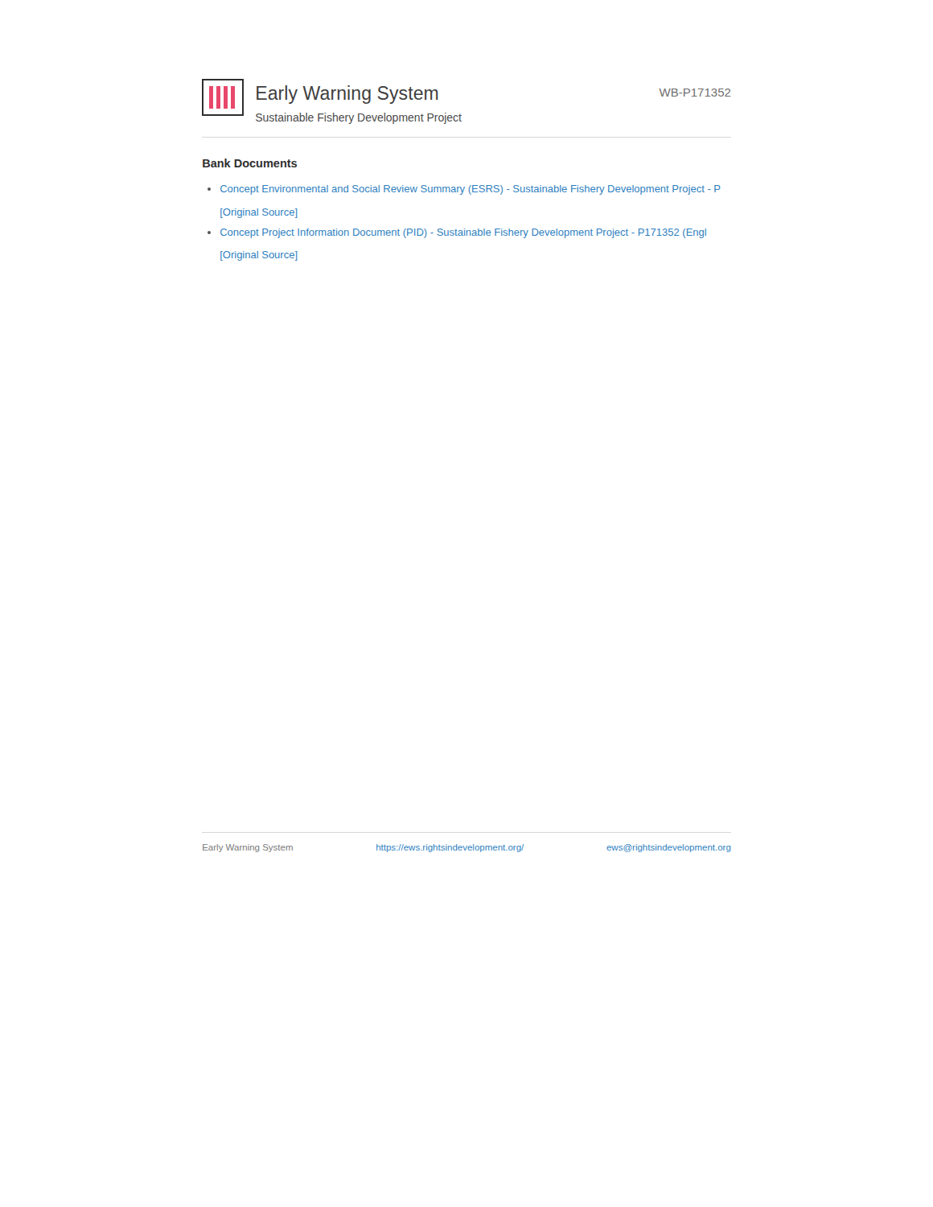Early Warning System
Sustainable Fishery Development Project
WB-P171352
Bank Documents
Concept Environmental and Social Review Summary (ESRS) - Sustainable Fishery Development Project - P [Original Source]
Concept Project Information Document (PID) - Sustainable Fishery Development Project - P171352 (Engl [Original Source]
Early Warning System
https://ews.rightsindevelopment.org/
ews@rightsindevelopment.org